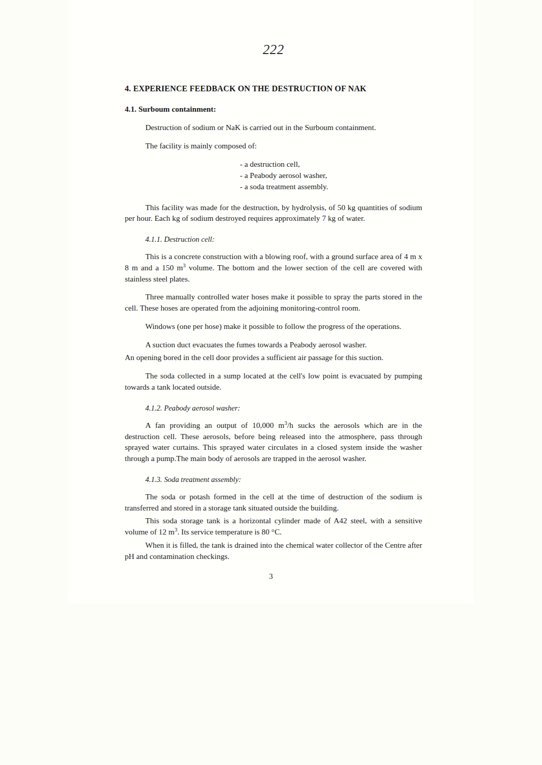222
4. EXPERIENCE FEEDBACK ON THE DESTRUCTION OF NAK
4.1. Surboum containment:
Destruction of sodium or NaK is carried out in the Surboum containment.
The facility is mainly composed of:
- a destruction cell,
- a Peabody aerosol washer,
- a soda treatment assembly.
This facility was made for the destruction, by hydrolysis, of 50 kg quantities of sodium per hour. Each kg of sodium destroyed requires approximately 7 kg of water.
4.1.1. Destruction cell:
This is a concrete construction with a blowing roof, with a ground surface area of 4 m x 8 m and a 150 m3 volume. The bottom and the lower section of the cell are covered with stainless steel plates.
Three manually controlled water hoses make it possible to spray the parts stored in the cell. These hoses are operated from the adjoining monitoring-control room.
Windows (one per hose) make it possible to follow the progress of the operations.
A suction duct evacuates the fumes towards a Peabody aerosol washer.
An opening bored in the cell door provides a sufficient air passage for this suction.
The soda collected in a sump located at the cell's low point is evacuated by pumping towards a tank located outside.
4.1.2. Peabody aerosol washer:
A fan providing an output of 10,000 m3/h sucks the aerosols which are in the destruction cell. These aerosols, before being released into the atmosphere, pass through sprayed water curtains. This sprayed water circulates in a closed system inside the washer through a pump.The main body of aerosols are trapped in the aerosol washer.
4.1.3. Soda treatment assembly:
The soda or potash formed in the cell at the time of destruction of the sodium is transferred and stored in a storage tank situated outside the building.
This soda storage tank is a horizontal cylinder made of A42 steel, with a sensitive volume of 12 m3. Its service temperature is 80 °C.
When it is filled, the tank is drained into the chemical water collector of the Centre after pH and contamination checkings.
3